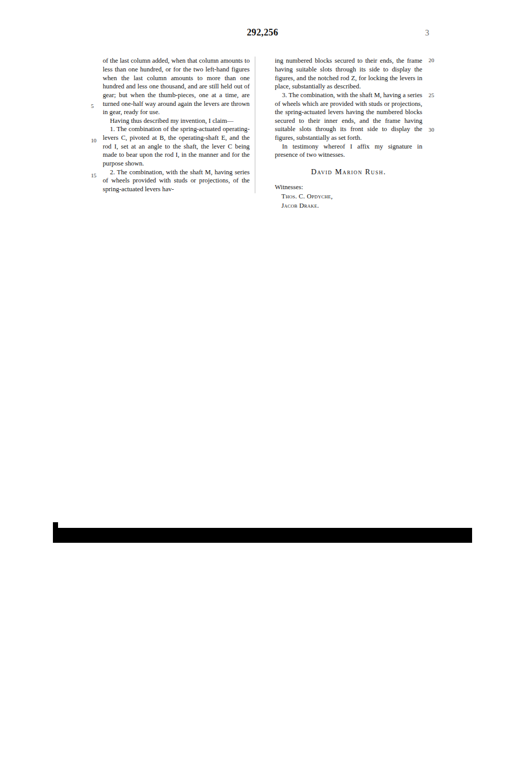292,256
3
5 10 15
of the last column added, when that column amounts to less than one hundred, or for the two left-hand figures when the last column amounts to more than one hundred and less one thousand, and are still held out of gear; but when the thumb-pieces, one at a time, are turned one-half way around again the levers are thrown in gear, ready for use.
Having thus described my invention, I claim—
1. The combination of the spring-actuated operating-levers C, pivoted at B, the operating-shaft E, and the rod I, set at an angle to the shaft, the lever C being made to bear upon the rod I, in the manner and for the purpose shown.
2. The combination, with the shaft M, having series of wheels provided with studs or projections, of the spring-actuated levers hav-
20 25 30
ing numbered blocks secured to their ends, the frame having suitable slots through its side to display the figures, and the notched rod Z, for locking the levers in place, substantially as described.
3. The combination, with the shaft M, having a series of wheels which are provided with studs or projections, the spring-actuated levers having the numbered blocks secured to their inner ends, and the frame having suitable slots through its front side to display the figures, substantially as set forth.
In testimony whereof I affix my signature in presence of two witnesses.
David Marion Rush.
Witnesses:
Thos. C. Opdyche,
Jacob Drake.